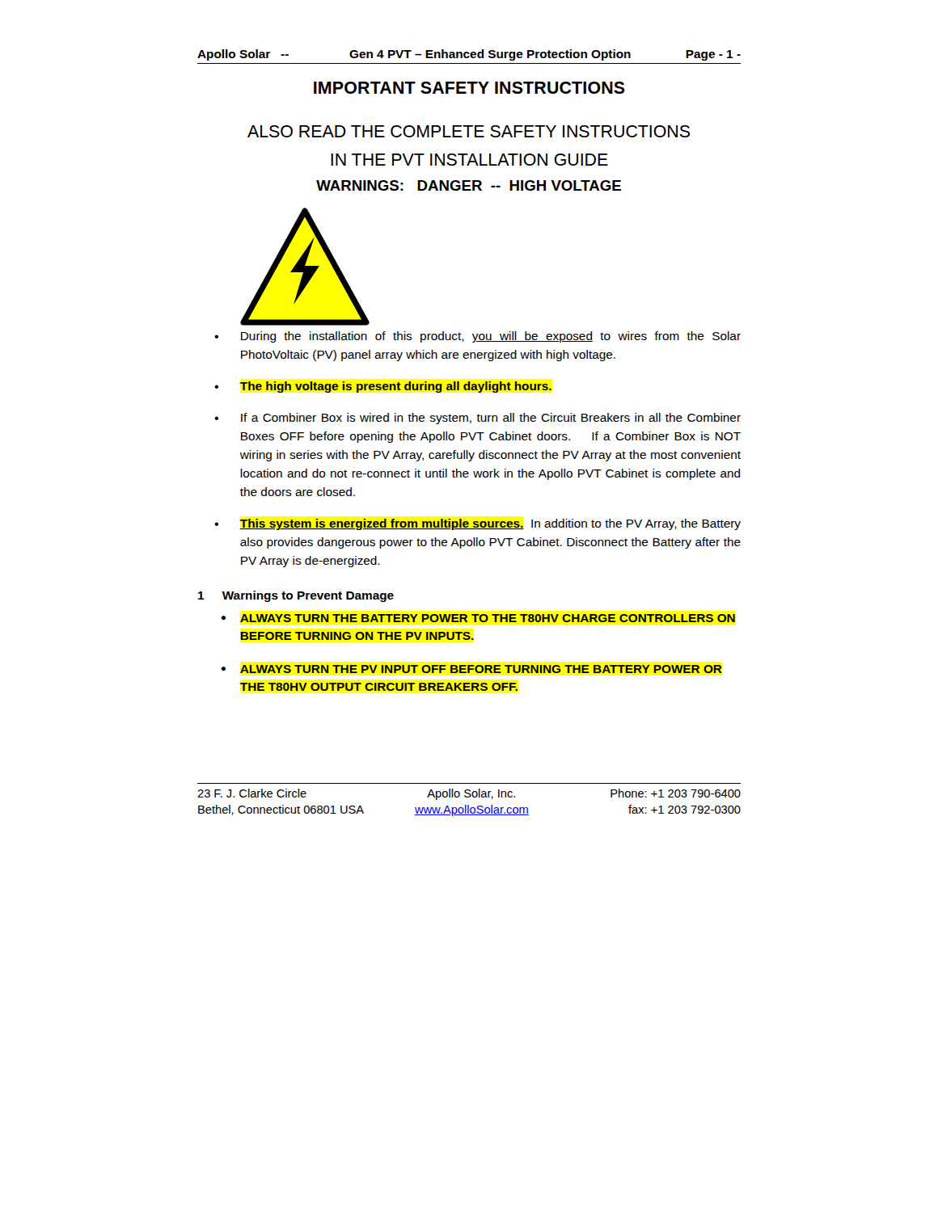| Apollo Solar -- | Gen 4 PVT – Enhanced Surge Protection Option | Page - 1 - |
IMPORTANT SAFETY INSTRUCTIONS
ALSO READ THE COMPLETE SAFETY INSTRUCTIONS
IN THE PVT INSTALLATION GUIDE
WARNINGS: DANGER -- HIGH VOLTAGE
During the installation of this product, you will be exposed to wires from the Solar PhotoVoltaic (PV) panel array which are energized with high voltage.
The high voltage is present during all daylight hours.
If a Combiner Box is wired in the system, turn all the Circuit Breakers in all the Combiner Boxes OFF before opening the Apollo PVT Cabinet doors. If a Combiner Box is NOT wiring in series with the PV Array, carefully disconnect the PV Array at the most convenient location and do not re-connect it until the work in the Apollo PVT Cabinet is complete and the doors are closed.
This system is energized from multiple sources. In addition to the PV Array, the Battery also provides dangerous power to the Apollo PVT Cabinet. Disconnect the Battery after the PV Array is de-energized.
1 Warnings to Prevent Damage
ALWAYS TURN THE BATTERY POWER TO THE T80HV CHARGE CONTROLLERS ON BEFORE TURNING ON THE PV INPUTS.
ALWAYS TURN THE PV INPUT OFF BEFORE TURNING THE BATTERY POWER OR THE T80HV OUTPUT CIRCUIT BREAKERS OFF.
| 23 F. J. Clarke Circle | Apollo Solar, Inc. | Phone: +1 203 790-6400 |
| Bethel, Connecticut 06801 USA | www.ApolloSolar.com | fax: +1 203 792-0300 |